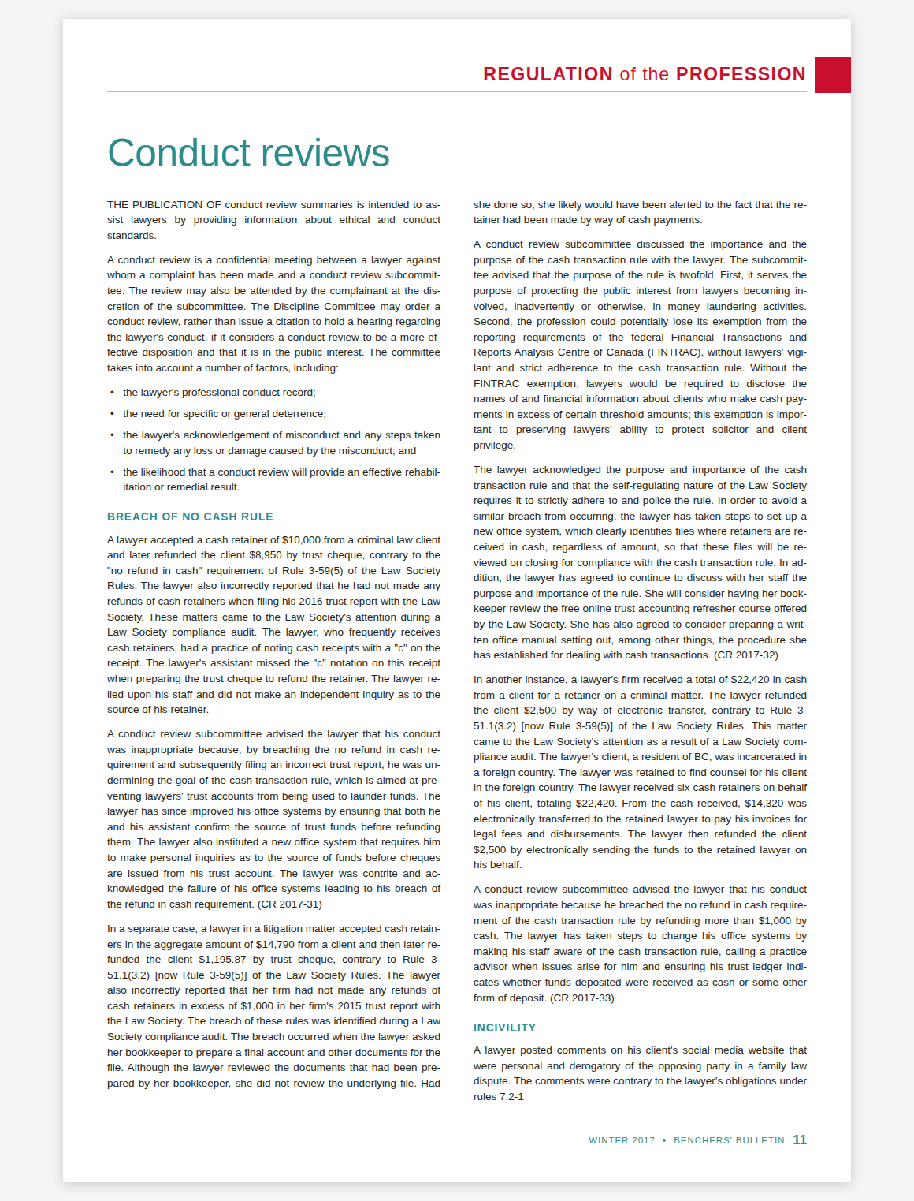REGULATION of the PROFESSION
Conduct reviews
THE PUBLICATION OF conduct review summaries is intended to assist lawyers by providing information about ethical and conduct standards.
A conduct review is a confidential meeting between a lawyer against whom a complaint has been made and a conduct review subcommittee. The review may also be attended by the complainant at the discretion of the subcommittee. The Discipline Committee may order a conduct review, rather than issue a citation to hold a hearing regarding the lawyer's conduct, if it considers a conduct review to be a more effective disposition and that it is in the public interest. The committee takes into account a number of factors, including:
the lawyer's professional conduct record;
the need for specific or general deterrence;
the lawyer's acknowledgement of misconduct and any steps taken to remedy any loss or damage caused by the misconduct; and
the likelihood that a conduct review will provide an effective rehabilitation or remedial result.
Breach of no cash rule
A lawyer accepted a cash retainer of $10,000 from a criminal law client and later refunded the client $8,950 by trust cheque, contrary to the "no refund in cash" requirement of Rule 3-59(5) of the Law Society Rules. The lawyer also incorrectly reported that he had not made any refunds of cash retainers when filing his 2016 trust report with the Law Society. These matters came to the Law Society's attention during a Law Society compliance audit. The lawyer, who frequently receives cash retainers, had a practice of noting cash receipts with a "c" on the receipt. The lawyer's assistant missed the "c" notation on this receipt when preparing the trust cheque to refund the retainer. The lawyer relied upon his staff and did not make an independent inquiry as to the source of his retainer.
A conduct review subcommittee advised the lawyer that his conduct was inappropriate because, by breaching the no refund in cash requirement and subsequently filing an incorrect trust report, he was undermining the goal of the cash transaction rule, which is aimed at preventing lawyers' trust accounts from being used to launder funds. The lawyer has since improved his office systems by ensuring that both he and his assistant confirm the source of trust funds before refunding them. The lawyer also instituted a new office system that requires him to make personal inquiries as to the source of funds before cheques are issued from his trust account. The lawyer was contrite and acknowledged the failure of his office systems leading to his breach of the refund in cash requirement. (CR 2017-31)
In a separate case, a lawyer in a litigation matter accepted cash retainers in the aggregate amount of $14,790 from a client and then later refunded the client $1,195.87 by trust cheque, contrary to Rule 3-51.1(3.2) [now Rule 3-59(5)] of the Law Society Rules. The lawyer also incorrectly reported that her firm had not made any refunds of cash retainers in excess of $1,000 in her firm's 2015 trust report with the Law Society. The breach of these rules was identified during a Law Society compliance audit. The breach occurred when the lawyer asked her bookkeeper to prepare a final account and other documents for the file. Although the lawyer reviewed the documents that had been prepared by her bookkeeper, she did not review the underlying file. Had she done so, she likely would have been alerted to the fact that the retainer had been made by way of cash payments.
A conduct review subcommittee discussed the importance and the purpose of the cash transaction rule with the lawyer. The subcommittee advised that the purpose of the rule is twofold. First, it serves the purpose of protecting the public interest from lawyers becoming involved, inadvertently or otherwise, in money laundering activities. Second, the profession could potentially lose its exemption from the reporting requirements of the federal Financial Transactions and Reports Analysis Centre of Canada (FINTRAC), without lawyers' vigilant and strict adherence to the cash transaction rule. Without the FINTRAC exemption, lawyers would be required to disclose the names of and financial information about clients who make cash payments in excess of certain threshold amounts; this exemption is important to preserving lawyers' ability to protect solicitor and client privilege.
The lawyer acknowledged the purpose and importance of the cash transaction rule and that the self-regulating nature of the Law Society requires it to strictly adhere to and police the rule. In order to avoid a similar breach from occurring, the lawyer has taken steps to set up a new office system, which clearly identifies files where retainers are received in cash, regardless of amount, so that these files will be reviewed on closing for compliance with the cash transaction rule. In addition, the lawyer has agreed to continue to discuss with her staff the purpose and importance of the rule. She will consider having her bookkeeper review the free online trust accounting refresher course offered by the Law Society. She has also agreed to consider preparing a written office manual setting out, among other things, the procedure she has established for dealing with cash transactions. (CR 2017-32)
In another instance, a lawyer's firm received a total of $22,420 in cash from a client for a retainer on a criminal matter. The lawyer refunded the client $2,500 by way of electronic transfer, contrary to Rule 3-51.1(3.2) [now Rule 3-59(5)] of the Law Society Rules. This matter came to the Law Society's attention as a result of a Law Society compliance audit. The lawyer's client, a resident of BC, was incarcerated in a foreign country. The lawyer was retained to find counsel for his client in the foreign country. The lawyer received six cash retainers on behalf of his client, totaling $22,420. From the cash received, $14,320 was electronically transferred to the retained lawyer to pay his invoices for legal fees and disbursements. The lawyer then refunded the client $2,500 by electronically sending the funds to the retained lawyer on his behalf.
A conduct review subcommittee advised the lawyer that his conduct was inappropriate because he breached the no refund in cash requirement of the cash transaction rule by refunding more than $1,000 by cash. The lawyer has taken steps to change his office systems by making his staff aware of the cash transaction rule, calling a practice advisor when issues arise for him and ensuring his trust ledger indicates whether funds deposited were received as cash or some other form of deposit. (CR 2017-33)
Incivility
A lawyer posted comments on his client's social media website that were personal and derogatory of the opposing party in a family law dispute. The comments were contrary to the lawyer's obligations under rules 7.2-1
WINTER 2017 • BENCHERS' BULLETIN 11